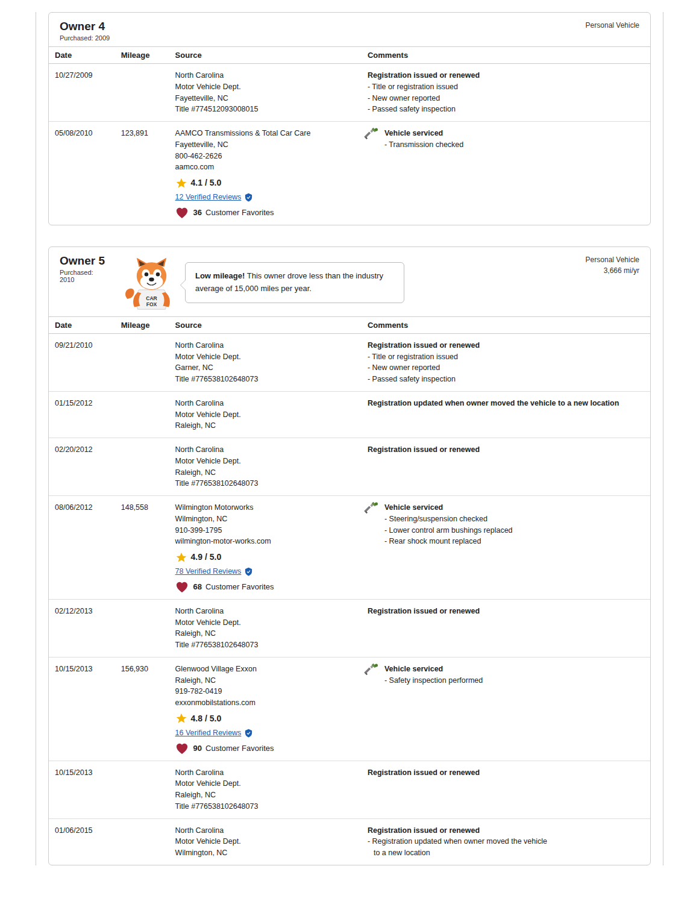Owner 4
Purchased: 2009
Personal Vehicle
| Date | Mileage | Source | Comments |
| --- | --- | --- | --- |
| 10/27/2009 | | North Carolina Motor Vehicle Dept. Fayetteville, NC Title #774512093008015 | Registration issued or renewed Title or registration issued New owner reported Passed safety inspection |
| 05/08/2010 | 123,891 | AAMCO Transmissions & Total Car Care Fayetteville, NC 800-462-2626 aamco.com 4.1 / 5.0 12 Verified Reviews 36 Customer Favorites | Vehicle serviced Transmission checked |
Owner 5
Purchased:
2010
CAR FOX
Low mileage! This owner drove less than the industry average of 15,000 miles per year.
Personal Vehicle
3,666 mi/yr
| Date | Mileage | Source | Comments |
| --- | --- | --- | --- |
| 09/21/2010 | | North Carolina Motor Vehicle Dept. Garner, NC Title #776538102648073 | Registration issued or renewed Title or registration issued New owner reported Passed safety inspection |
| 01/15/2012 | | North Carolina Motor Vehicle Dept. Raleigh, NC | Registration updated when owner moved the vehicle to a new location |
| 02/20/2012 | | North Carolina Motor Vehicle Dept. Raleigh, NC Title #776538102648073 | Registration issued or renewed |
| 08/06/2012 | 148,558 | Wilmington Motorworks Wilmington, NC 910-399-1795 wilmington-motor-works.com 4.9 / 5.0 78 Verified Reviews 68 Customer Favorites | Vehicle serviced Steering/suspension checked Lower control arm bushings replaced Rear shock mount replaced |
| 02/12/2013 | | North Carolina Motor Vehicle Dept. Raleigh, NC Title #776538102648073 | Registration issued or renewed |
| 10/15/2013 | 156,930 | Glenwood Village Exxon Raleigh, NC 919-782-0419 exxonmobilstations.com 4.8 / 5.0 16 Verified Reviews 90 Customer Favorites | Vehicle serviced Safety inspection performed |
| 10/15/2013 | | North Carolina Motor Vehicle Dept. Raleigh, NC Title #776538102648073 | Registration issued or renewed |
| 01/06/2015 | | North Carolina Motor Vehicle Dept. Wilmington, NC | Registration issued or renewed Registration updated when owner moved the vehicle to a new location |